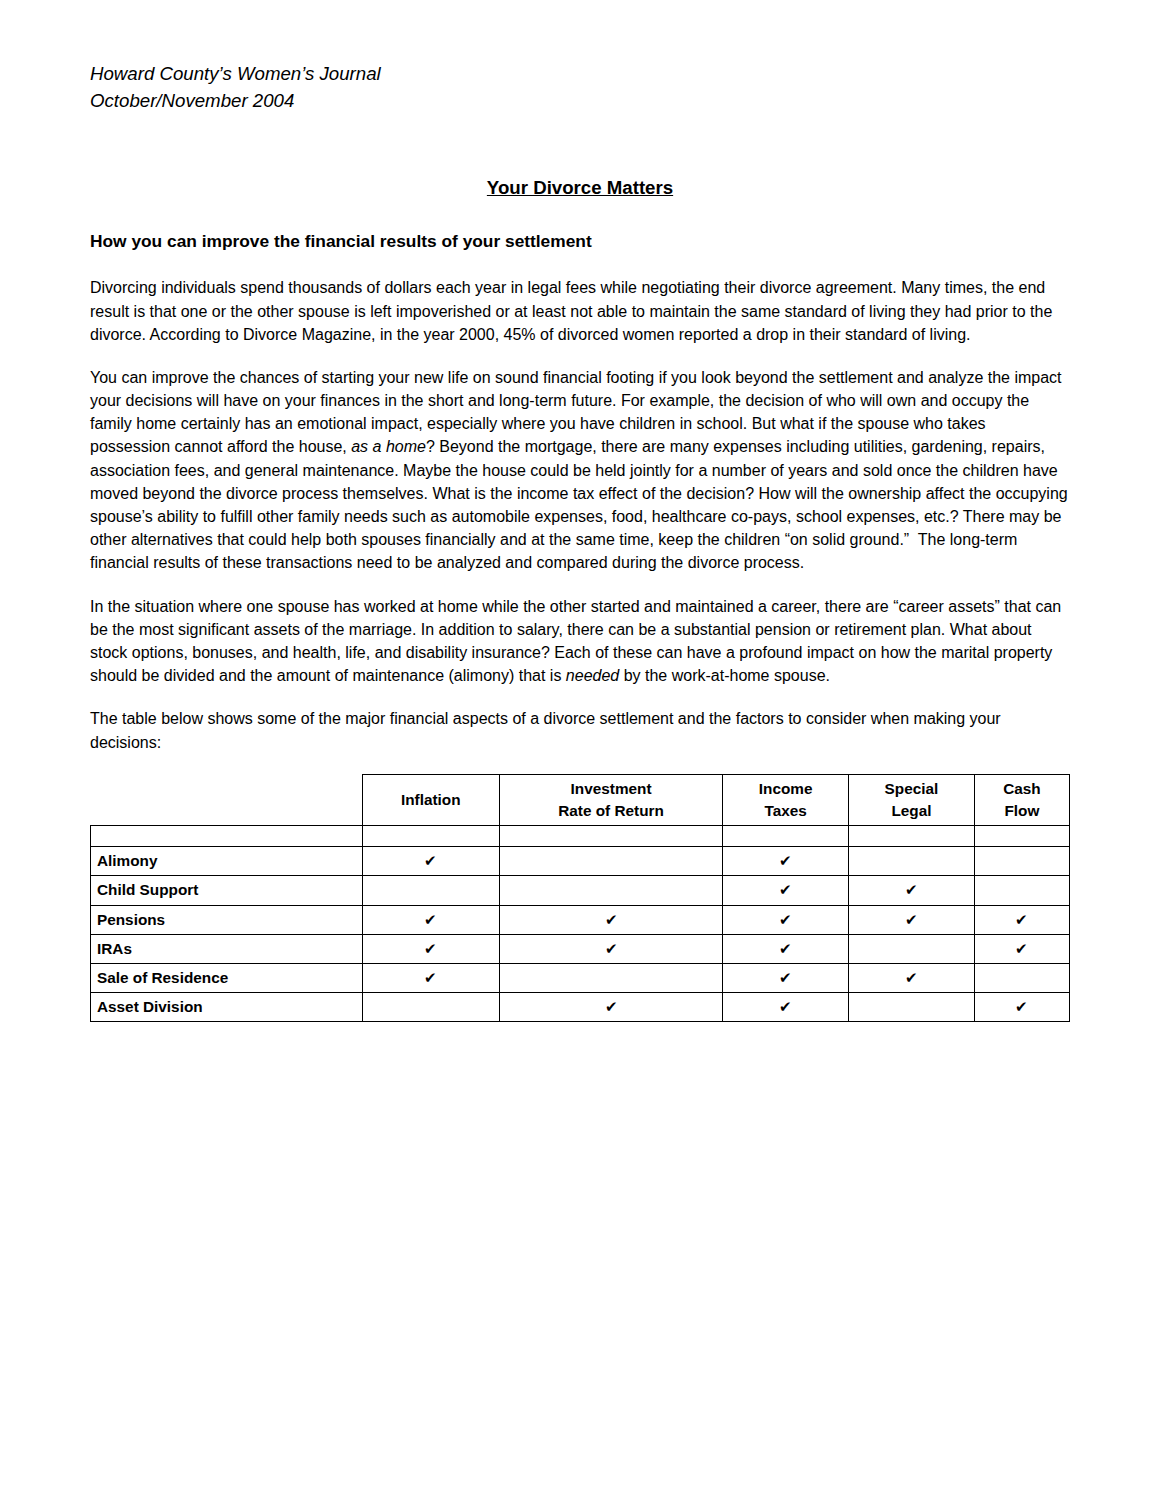Howard County’s Women’s Journal
October/November 2004
Your Divorce Matters
How you can improve the financial results of your settlement
Divorcing individuals spend thousands of dollars each year in legal fees while negotiating their divorce agreement. Many times, the end result is that one or the other spouse is left impoverished or at least not able to maintain the same standard of living they had prior to the divorce. According to Divorce Magazine, in the year 2000, 45% of divorced women reported a drop in their standard of living.
You can improve the chances of starting your new life on sound financial footing if you look beyond the settlement and analyze the impact your decisions will have on your finances in the short and long-term future. For example, the decision of who will own and occupy the family home certainly has an emotional impact, especially where you have children in school. But what if the spouse who takes possession cannot afford the house, as a home? Beyond the mortgage, there are many expenses including utilities, gardening, repairs, association fees, and general maintenance. Maybe the house could be held jointly for a number of years and sold once the children have moved beyond the divorce process themselves. What is the income tax effect of the decision? How will the ownership affect the occupying spouse’s ability to fulfill other family needs such as automobile expenses, food, healthcare co-pays, school expenses, etc.? There may be other alternatives that could help both spouses financially and at the same time, keep the children “on solid ground.” The long-term financial results of these transactions need to be analyzed and compared during the divorce process.
In the situation where one spouse has worked at home while the other started and maintained a career, there are “career assets” that can be the most significant assets of the marriage. In addition to salary, there can be a substantial pension or retirement plan. What about stock options, bonuses, and health, life, and disability insurance? Each of these can have a profound impact on how the marital property should be divided and the amount of maintenance (alimony) that is needed by the work-at-home spouse.
The table below shows some of the major financial aspects of a divorce settlement and the factors to consider when making your decisions:
| | Inflation | Investment Rate of Return | Income Taxes | Special Legal | Cash Flow |
| --- | --- | --- | --- | --- | --- |
| Alimony | | | | | |
| Child Support | | | | | |
| Pensions | | | | | |
| IRAs | | | | | |
| Sale of Residence | | | | | |
| Asset Division | | | | | |